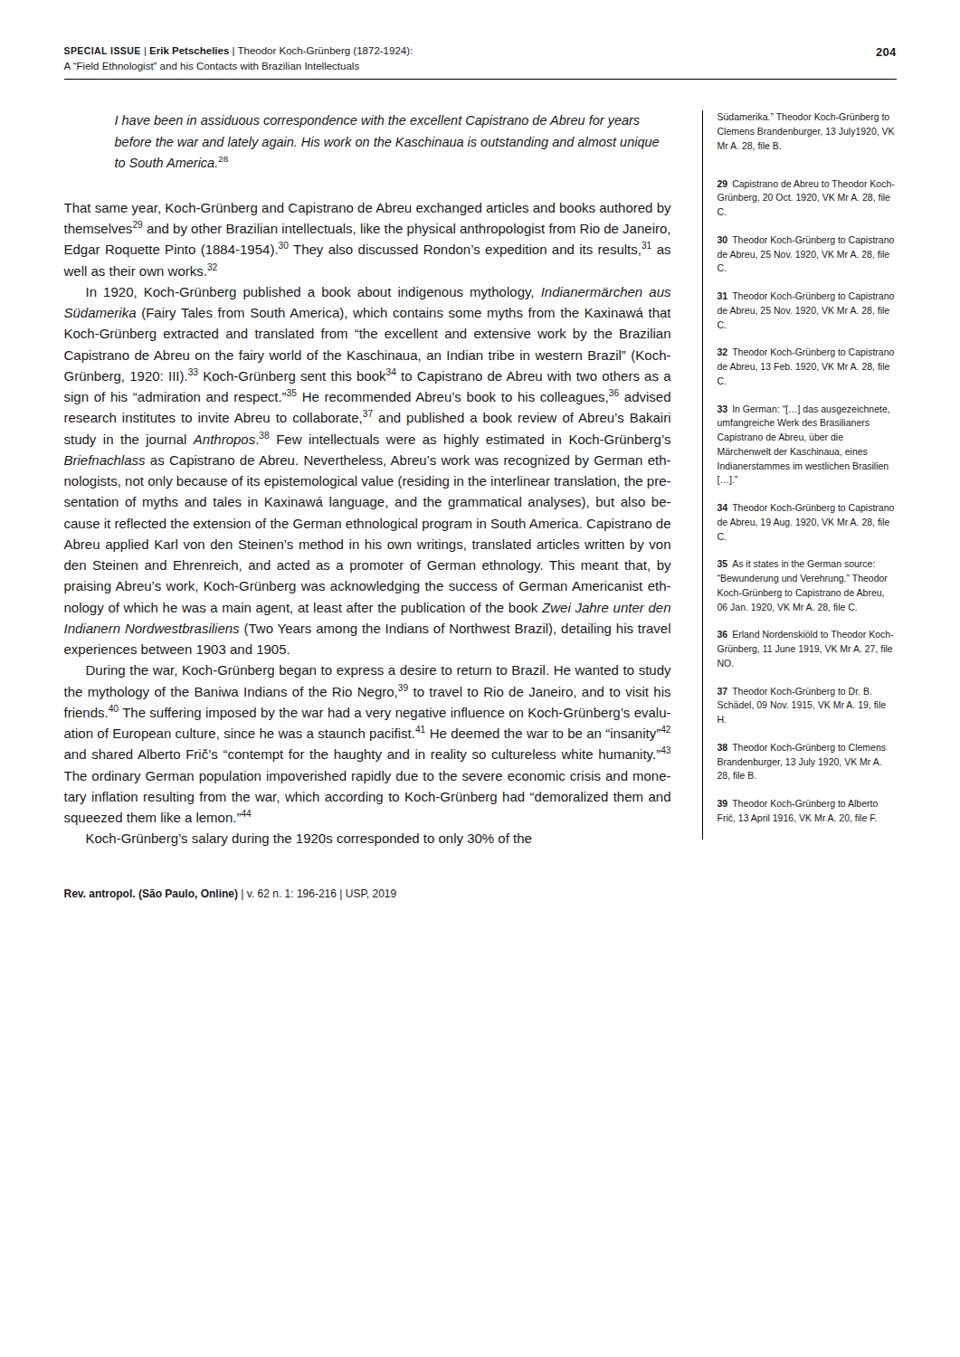special issue | Erik Petschelies | Theodor Koch-Grünberg (1872-1924):
A “Field Ethnologist” and his Contacts with Brazilian Intellectuals
204
I have been in assiduous correspondence with the excellent Capistrano de Abreu for years before the war and lately again. His work on the Kaschinaua is outstanding and almost unique to South America.28
That same year, Koch-Grünberg and Capistrano de Abreu exchanged articles and books authored by themselves29 and by other Brazilian intellectuals, like the physical anthropologist from Rio de Janeiro, Edgar Roquette Pinto (1884-1954).30 They also discussed Rondon’s expedition and its results,31 as well as their own works.32
In 1920, Koch-Grünberg published a book about indigenous mythology, Indianermärchen aus Südamerika (Fairy Tales from South America), which contains some myths from the Kaxinawá that Koch-Grünberg extracted and translated from “the excellent and extensive work by the Brazilian Capistrano de Abreu on the fairy world of the Kaschinaua, an Indian tribe in western Brazil” (Koch-Grünberg, 1920: III).33 Koch-Grünberg sent this book34 to Capistrano de Abreu with two others as a sign of his “admiration and respect.”35 He recommended Abreu’s book to his colleagues,36 advised research institutes to invite Abreu to collaborate,37 and published a book review of Abreu’s Bakairi study in the journal Anthropos.38 Few intellectuals were as highly estimated in Koch-Grünberg’s Briefnachlass as Capistrano de Abreu. Nevertheless, Abreu’s work was recognized by German ethnologists, not only because of its epistemological value (residing in the interlinear translation, the presentation of myths and tales in Kaxinawá language, and the grammatical analyses), but also because it reflected the extension of the German ethnological program in South America. Capistrano de Abreu applied Karl von den Steinen’s method in his own writings, translated articles written by von den Steinen and Ehrenreich, and acted as a promoter of German ethnology. This meant that, by praising Abreu’s work, Koch-Grünberg was acknowledging the success of German Americanist ethnology of which he was a main agent, at least after the publication of the book Zwei Jahre unter den Indianern Nordwestbrasiliens (Two Years among the Indians of Northwest Brazil), detailing his travel experiences between 1903 and 1905.
During the war, Koch-Grünberg began to express a desire to return to Brazil. He wanted to study the mythology of the Baniwa Indians of the Rio Negro,39 to travel to Rio de Janeiro, and to visit his friends.40 The suffering imposed by the war had a very negative influence on Koch-Grünberg’s evaluation of European culture, since he was a staunch pacifist.41 He deemed the war to be an “insanity”42 and shared Alberto Frič’s “contempt for the haughty and in reality so cultureless white humanity.”43 The ordinary German population impoverished rapidly due to the severe economic crisis and monetary inflation resulting from the war, which according to Koch-Grünberg had “demoralized them and squeezed them like a lemon.”44
Koch-Grünberg’s salary during the 1920s corresponded to only 30% of the
Südamerika.” Theodor Koch-Grünberg to Clemens Brandenburger, 13 July1920, VK Mr A. 28, file B.
29 Capistrano de Abreu to Theodor Koch-Grünberg, 20 Oct. 1920, VK Mr A. 28, file C.
30 Theodor Koch-Grünberg to Capistrano de Abreu, 25 Nov. 1920, VK Mr A. 28, file C.
31 Theodor Koch-Grünberg to Capistrano de Abreu, 25 Nov. 1920, VK Mr A. 28, file C.
32 Theodor Koch-Grünberg to Capistrano de Abreu, 13 Feb. 1920, VK Mr A. 28, file C.
33 In German: “[…] das ausgezeichnete, umfangreiche Werk des Brasilianers Capistrano de Abreu, über die Märchenwelt der Kaschinaua, eines Indianerstammes im westlichen Brasilien […].”
34 Theodor Koch-Grünberg to Capistrano de Abreu, 19 Aug. 1920, VK Mr A. 28, file C.
35 As it states in the German source: “Bewunderung und Verehrung.” Theodor Koch-Grünberg to Capistrano de Abreu, 06 Jan. 1920, VK Mr A. 28, file C.
36 Erland Nordenskiöld to Theodor Koch-Grünberg, 11 June 1919, VK Mr A. 27, file NO.
37 Theodor Koch-Grünberg to Dr. B. Schädel, 09 Nov. 1915, VK Mr A. 19, file H.
38 Theodor Koch-Grünberg to Clemens Brandenburger, 13 July 1920, VK Mr A. 28, file B.
39 Theodor Koch-Grünberg to Alberto Frič, 13 April 1916, VK Mr A. 20, file F.
Rev. antropol. (São Paulo, Online) | v. 62 n. 1: 196-216 | USP, 2019